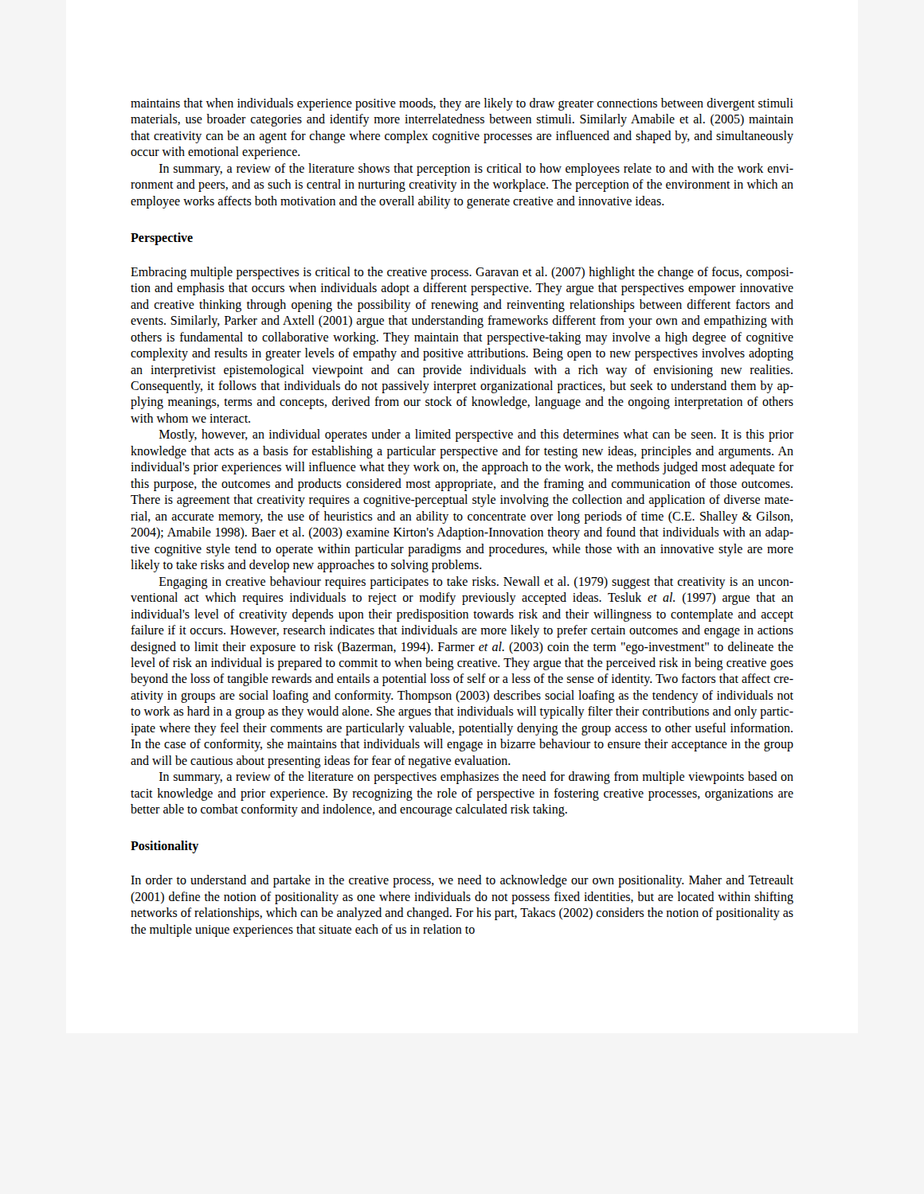maintains that when individuals experience positive moods, they are likely to draw greater connections between divergent stimuli materials, use broader categories and identify more interrelatedness between stimuli. Similarly Amabile et al. (2005) maintain that creativity can be an agent for change where complex cognitive processes are influenced and shaped by, and simultaneously occur with emotional experience.
In summary, a review of the literature shows that perception is critical to how employees relate to and with the work environment and peers, and as such is central in nurturing creativity in the workplace. The perception of the environment in which an employee works affects both motivation and the overall ability to generate creative and innovative ideas.
Perspective
Embracing multiple perspectives is critical to the creative process. Garavan et al. (2007) highlight the change of focus, composition and emphasis that occurs when individuals adopt a different perspective. They argue that perspectives empower innovative and creative thinking through opening the possibility of renewing and reinventing relationships between different factors and events. Similarly, Parker and Axtell (2001) argue that understanding frameworks different from your own and empathizing with others is fundamental to collaborative working. They maintain that perspective-taking may involve a high degree of cognitive complexity and results in greater levels of empathy and positive attributions. Being open to new perspectives involves adopting an interpretivist epistemological viewpoint and can provide individuals with a rich way of envisioning new realities. Consequently, it follows that individuals do not passively interpret organizational practices, but seek to understand them by applying meanings, terms and concepts, derived from our stock of knowledge, language and the ongoing interpretation of others with whom we interact.
Mostly, however, an individual operates under a limited perspective and this determines what can be seen. It is this prior knowledge that acts as a basis for establishing a particular perspective and for testing new ideas, principles and arguments. An individual's prior experiences will influence what they work on, the approach to the work, the methods judged most adequate for this purpose, the outcomes and products considered most appropriate, and the framing and communication of those outcomes. There is agreement that creativity requires a cognitive-perceptual style involving the collection and application of diverse material, an accurate memory, the use of heuristics and an ability to concentrate over long periods of time (C.E. Shalley & Gilson, 2004); Amabile 1998). Baer et al. (2003) examine Kirton's Adaption-Innovation theory and found that individuals with an adaptive cognitive style tend to operate within particular paradigms and procedures, while those with an innovative style are more likely to take risks and develop new approaches to solving problems.
Engaging in creative behaviour requires participates to take risks. Newall et al. (1979) suggest that creativity is an unconventional act which requires individuals to reject or modify previously accepted ideas. Tesluk et al. (1997) argue that an individual's level of creativity depends upon their predisposition towards risk and their willingness to contemplate and accept failure if it occurs. However, research indicates that individuals are more likely to prefer certain outcomes and engage in actions designed to limit their exposure to risk (Bazerman, 1994). Farmer et al. (2003) coin the term "ego-investment" to delineate the level of risk an individual is prepared to commit to when being creative. They argue that the perceived risk in being creative goes beyond the loss of tangible rewards and entails a potential loss of self or a less of the sense of identity. Two factors that affect creativity in groups are social loafing and conformity. Thompson (2003) describes social loafing as the tendency of individuals not to work as hard in a group as they would alone. She argues that individuals will typically filter their contributions and only participate where they feel their comments are particularly valuable, potentially denying the group access to other useful information. In the case of conformity, she maintains that individuals will engage in bizarre behaviour to ensure their acceptance in the group and will be cautious about presenting ideas for fear of negative evaluation.
In summary, a review of the literature on perspectives emphasizes the need for drawing from multiple viewpoints based on tacit knowledge and prior experience. By recognizing the role of perspective in fostering creative processes, organizations are better able to combat conformity and indolence, and encourage calculated risk taking.
Positionality
In order to understand and partake in the creative process, we need to acknowledge our own positionality. Maher and Tetreault (2001) define the notion of positionality as one where individuals do not possess fixed identities, but are located within shifting networks of relationships, which can be analyzed and changed. For his part, Takacs (2002) considers the notion of positionality as the multiple unique experiences that situate each of us in relation to